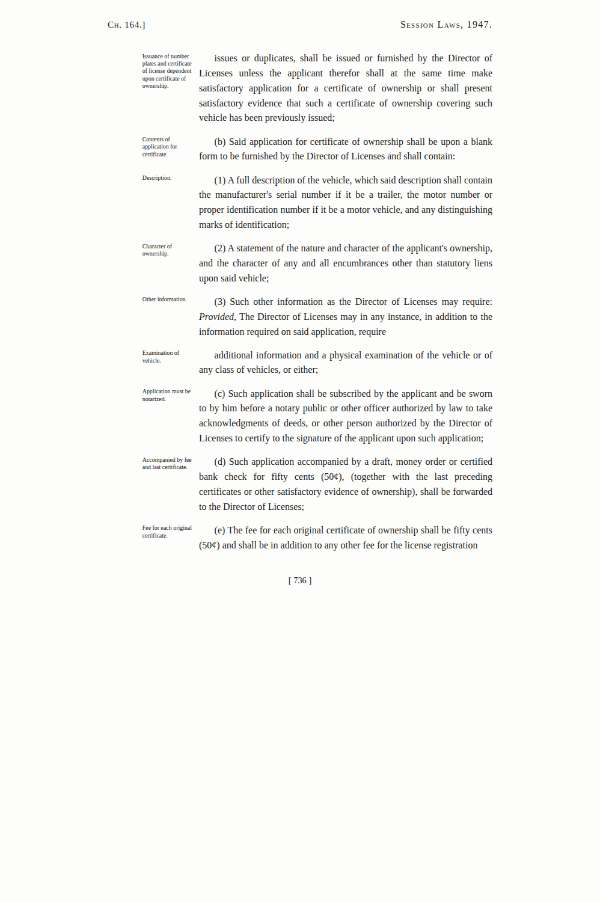Ch. 164.] Session Laws, 1947.
Issuance of number plates and certificate of license dependent upon certificate of ownership.
issues or duplicates, shall be issued or furnished by the Director of Licenses unless the applicant therefor shall at the same time make satisfactory application for a certificate of ownership or shall present satisfactory evidence that such a certificate of ownership covering such vehicle has been previously issued;
Contents of application for certificate.
(b) Said application for certificate of ownership shall be upon a blank form to be furnished by the Director of Licenses and shall contain:
Description.
(1) A full description of the vehicle, which said description shall contain the manufacturer's serial number if it be a trailer, the motor number or proper identification number if it be a motor vehicle, and any distinguishing marks of identification;
Character of ownership.
(2) A statement of the nature and character of the applicant's ownership, and the character of any and all encumbrances other than statutory liens upon said vehicle;
Other information.
(3) Such other information as the Director of Licenses may require: Provided, The Director of Licenses may in any instance, in addition to the information required on said application, require
Examination of vehicle.
additional information and a physical examination of the vehicle or of any class of vehicles, or either;
Application must be notarized.
(c) Such application shall be subscribed by the applicant and be sworn to by him before a notary public or other officer authorized by law to take acknowledgments of deeds, or other person authorized by the Director of Licenses to certify to the signature of the applicant upon such application;
Accompanied by fee and last certificate.
(d) Such application accompanied by a draft, money order or certified bank check for fifty cents (50¢), (together with the last preceding certificates or other satisfactory evidence of ownership), shall be forwarded to the Director of Licenses;
Fee for each original certificate.
(e) The fee for each original certificate of ownership shall be fifty cents (50¢) and shall be in addition to any other fee for the license registration
[ 736 ]